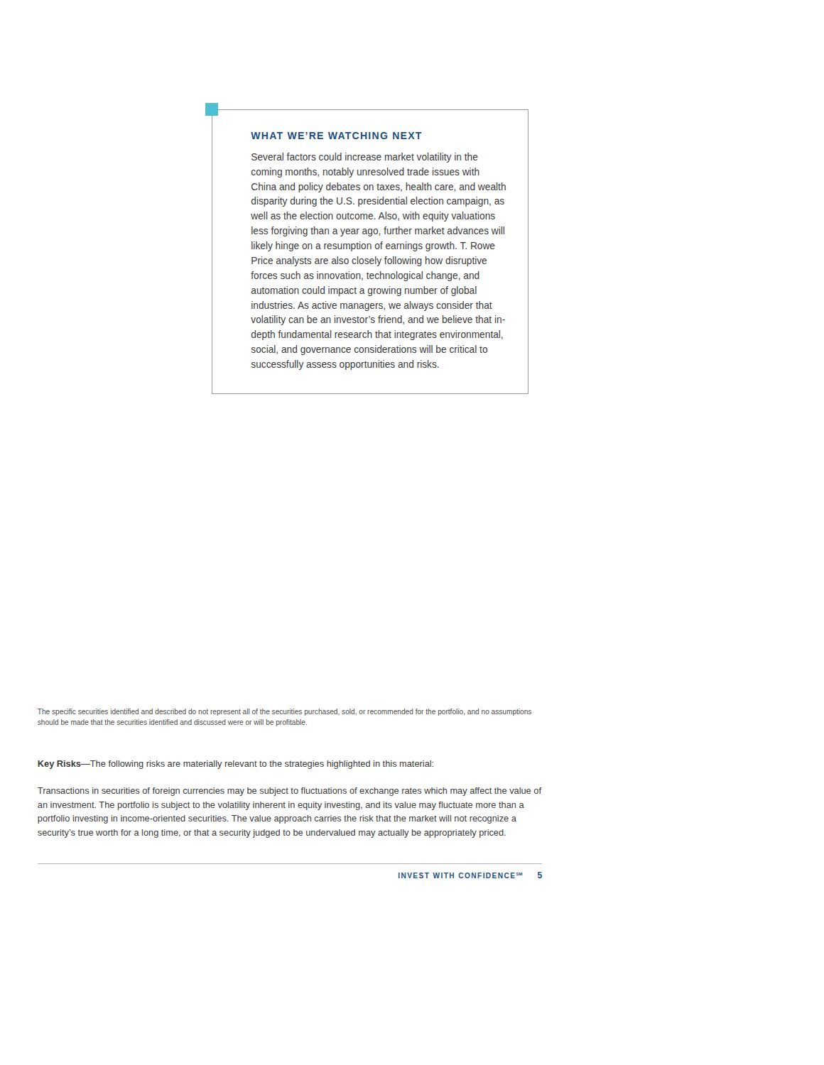WHAT WE’RE WATCHING NEXT
Several factors could increase market volatility in the coming months, notably unresolved trade issues with China and policy debates on taxes, health care, and wealth disparity during the U.S. presidential election campaign, as well as the election outcome. Also, with equity valuations less forgiving than a year ago, further market advances will likely hinge on a resumption of earnings growth. T. Rowe Price analysts are also closely following how disruptive forces such as innovation, technological change, and automation could impact a growing number of global industries. As active managers, we always consider that volatility can be an investor’s friend, and we believe that in-depth fundamental research that integrates environmental, social, and governance considerations will be critical to successfully assess opportunities and risks.
The specific securities identified and described do not represent all of the securities purchased, sold, or recommended for the portfolio, and no assumptions should be made that the securities identified and discussed were or will be profitable.
Key Risks—The following risks are materially relevant to the strategies highlighted in this material:
Transactions in securities of foreign currencies may be subject to fluctuations of exchange rates which may affect the value of an investment. The portfolio is subject to the volatility inherent in equity investing, and its value may fluctuate more than a portfolio investing in income-oriented securities. The value approach carries the risk that the market will not recognize a security’s true worth for a long time, or that a security judged to be undervalued may actually be appropriately priced.
INVEST WITH CONFIDENCESM 5